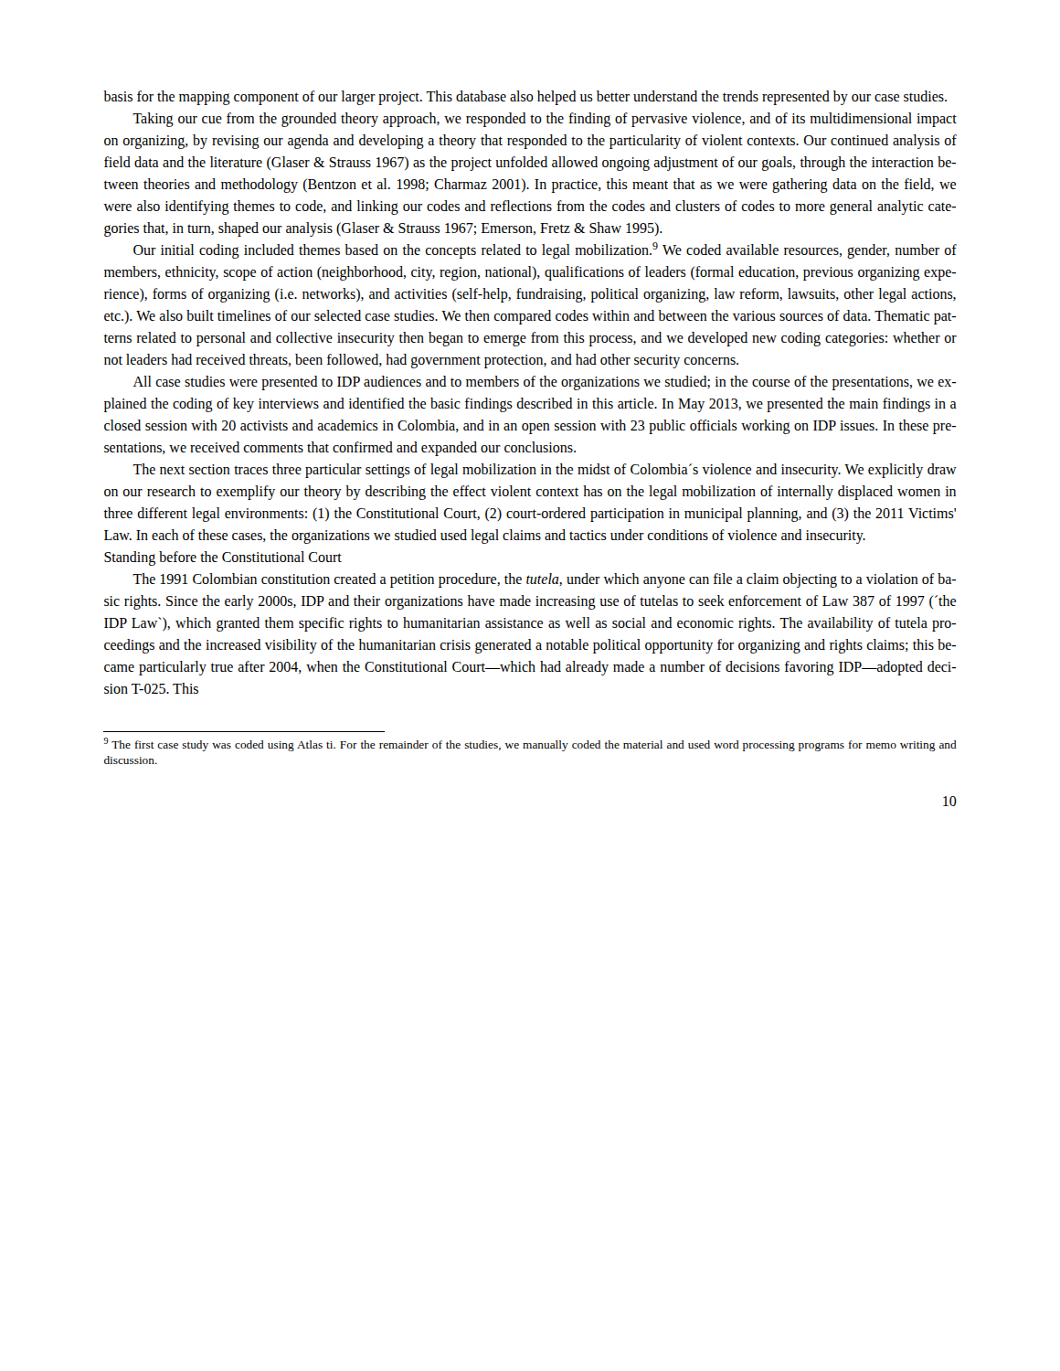basis for the mapping component of our larger project. This database also helped us better understand the trends represented by our case studies.
Taking our cue from the grounded theory approach, we responded to the finding of pervasive violence, and of its multidimensional impact on organizing, by revising our agenda and developing a theory that responded to the particularity of violent contexts. Our continued analysis of field data and the literature (Glaser & Strauss 1967) as the project unfolded allowed ongoing adjustment of our goals, through the interaction between theories and methodology (Bentzon et al. 1998; Charmaz 2001). In practice, this meant that as we were gathering data on the field, we were also identifying themes to code, and linking our codes and reflections from the codes and clusters of codes to more general analytic categories that, in turn, shaped our analysis (Glaser & Strauss 1967; Emerson, Fretz & Shaw 1995).
Our initial coding included themes based on the concepts related to legal mobilization.9 We coded available resources, gender, number of members, ethnicity, scope of action (neighborhood, city, region, national), qualifications of leaders (formal education, previous organizing experience), forms of organizing (i.e. networks), and activities (self-help, fundraising, political organizing, law reform, lawsuits, other legal actions, etc.). We also built timelines of our selected case studies. We then compared codes within and between the various sources of data. Thematic patterns related to personal and collective insecurity then began to emerge from this process, and we developed new coding categories: whether or not leaders had received threats, been followed, had government protection, and had other security concerns.
All case studies were presented to IDP audiences and to members of the organizations we studied; in the course of the presentations, we explained the coding of key interviews and identified the basic findings described in this article. In May 2013, we presented the main findings in a closed session with 20 activists and academics in Colombia, and in an open session with 23 public officials working on IDP issues. In these presentations, we received comments that confirmed and expanded our conclusions.
The next section traces three particular settings of legal mobilization in the midst of Colombia´s violence and insecurity. We explicitly draw on our research to exemplify our theory by describing the effect violent context has on the legal mobilization of internally displaced women in three different legal environments: (1) the Constitutional Court, (2) court-ordered participation in municipal planning, and (3) the 2011 Victims' Law. In each of these cases, the organizations we studied used legal claims and tactics under conditions of violence and insecurity.
Standing before the Constitutional Court
The 1991 Colombian constitution created a petition procedure, the tutela, under which anyone can file a claim objecting to a violation of basic rights. Since the early 2000s, IDP and their organizations have made increasing use of tutelas to seek enforcement of Law 387 of 1997 (´the IDP Law`), which granted them specific rights to humanitarian assistance as well as social and economic rights. The availability of tutela proceedings and the increased visibility of the humanitarian crisis generated a notable political opportunity for organizing and rights claims; this became particularly true after 2004, when the Constitutional Court—which had already made a number of decisions favoring IDP—adopted decision T-025. This
9 The first case study was coded using Atlas ti. For the remainder of the studies, we manually coded the material and used word processing programs for memo writing and discussion.
10